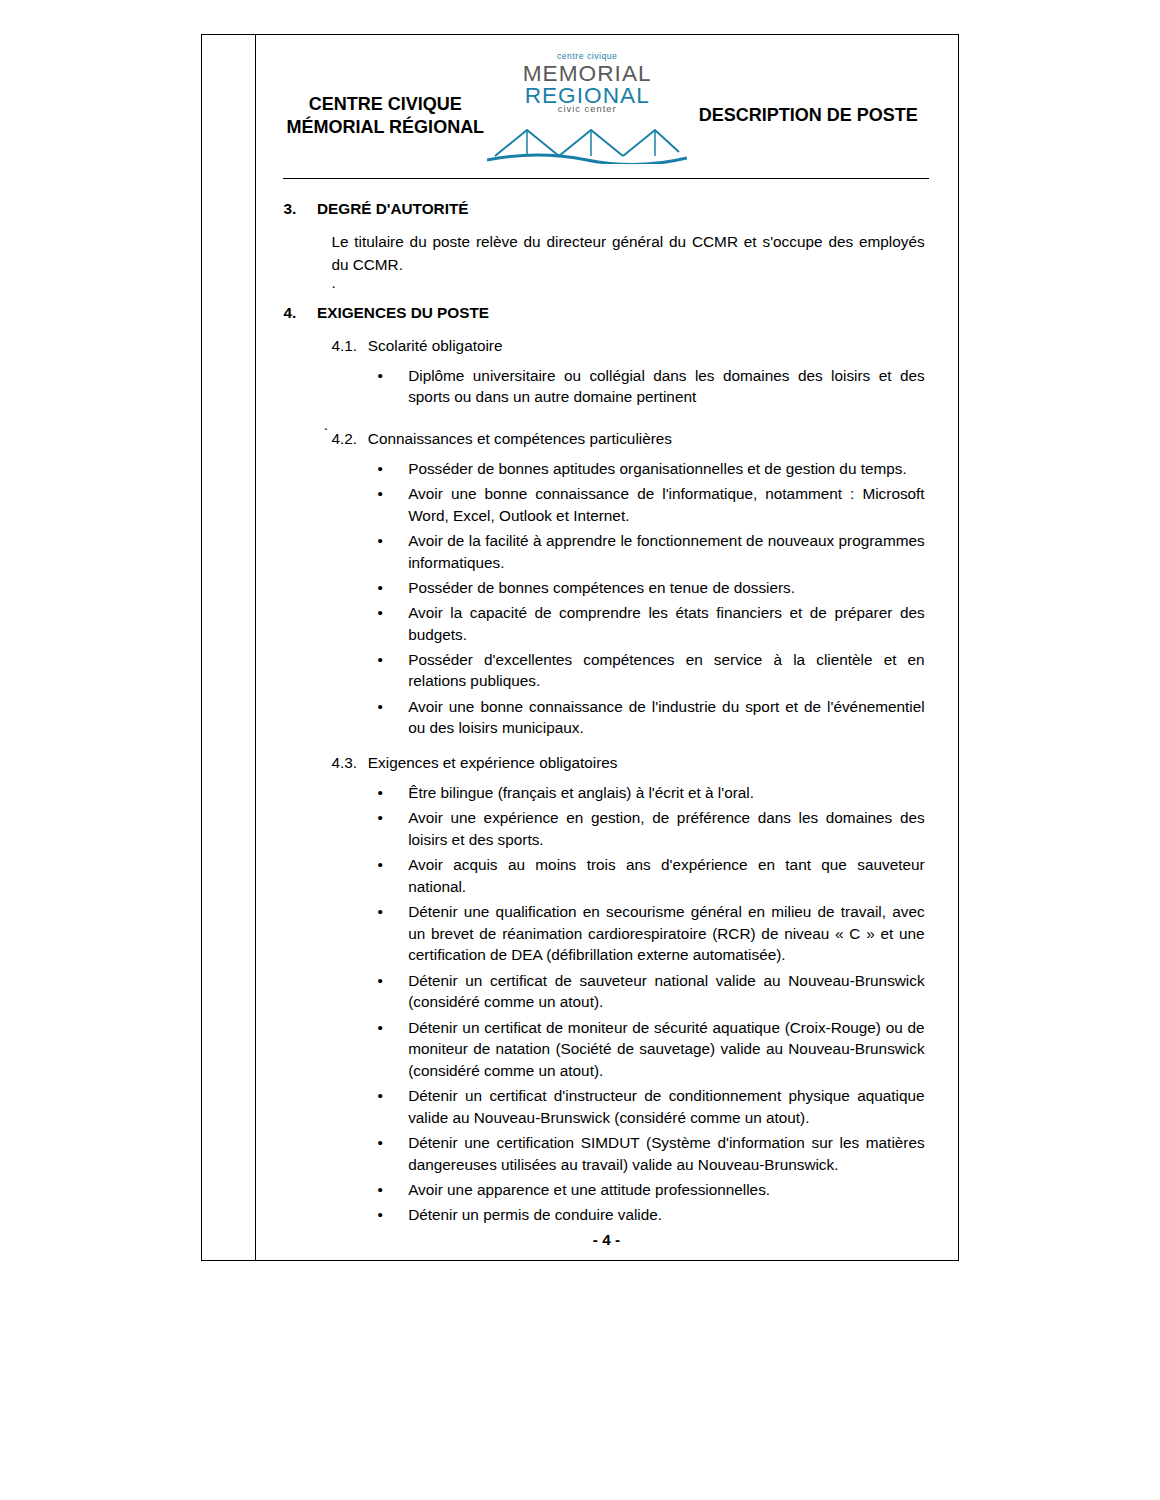CENTRE CIVIQUE
MÉMORIAL RÉGIONAL
centre civique
MEMORIAL
REGIONAL
civic center
DESCRIPTION DE POSTE
3. DEGRÉ D'AUTORITÉ
Le titulaire du poste relève du directeur général du CCMR et s'occupe des employés du CCMR.
.
4. EXIGENCES DU POSTE
4.1. Scolarité obligatoire
Diplôme universitaire ou collégial dans les domaines des loisirs et des sports ou dans un autre domaine pertinent
.
4.2. Connaissances et compétences particulières
Posséder de bonnes aptitudes organisationnelles et de gestion du temps.
Avoir une bonne connaissance de l'informatique, notamment : Microsoft Word, Excel, Outlook et Internet.
Avoir de la facilité à apprendre le fonctionnement de nouveaux programmes informatiques.
Posséder de bonnes compétences en tenue de dossiers.
Avoir la capacité de comprendre les états financiers et de préparer des budgets.
Posséder d'excellentes compétences en service à la clientèle et en relations publiques.
Avoir une bonne connaissance de l'industrie du sport et de l'événementiel ou des loisirs municipaux.
4.3. Exigences et expérience obligatoires
Être bilingue (français et anglais) à l'écrit et à l'oral.
Avoir une expérience en gestion, de préférence dans les domaines des loisirs et des sports.
Avoir acquis au moins trois ans d'expérience en tant que sauveteur national.
Détenir une qualification en secourisme général en milieu de travail, avec un brevet de réanimation cardiorespiratoire (RCR) de niveau « C » et une certification de DEA (défibrillation externe automatisée).
Détenir un certificat de sauveteur national valide au Nouveau-Brunswick (considéré comme un atout).
Détenir un certificat de moniteur de sécurité aquatique (Croix-Rouge) ou de moniteur de natation (Société de sauvetage) valide au Nouveau-Brunswick (considéré comme un atout).
Détenir un certificat d'instructeur de conditionnement physique aquatique valide au Nouveau-Brunswick (considéré comme un atout).
Détenir une certification SIMDUT (Système d'information sur les matières dangereuses utilisées au travail) valide au Nouveau-Brunswick.
Avoir une apparence et une attitude professionnelles.
Détenir un permis de conduire valide.
- 4 -